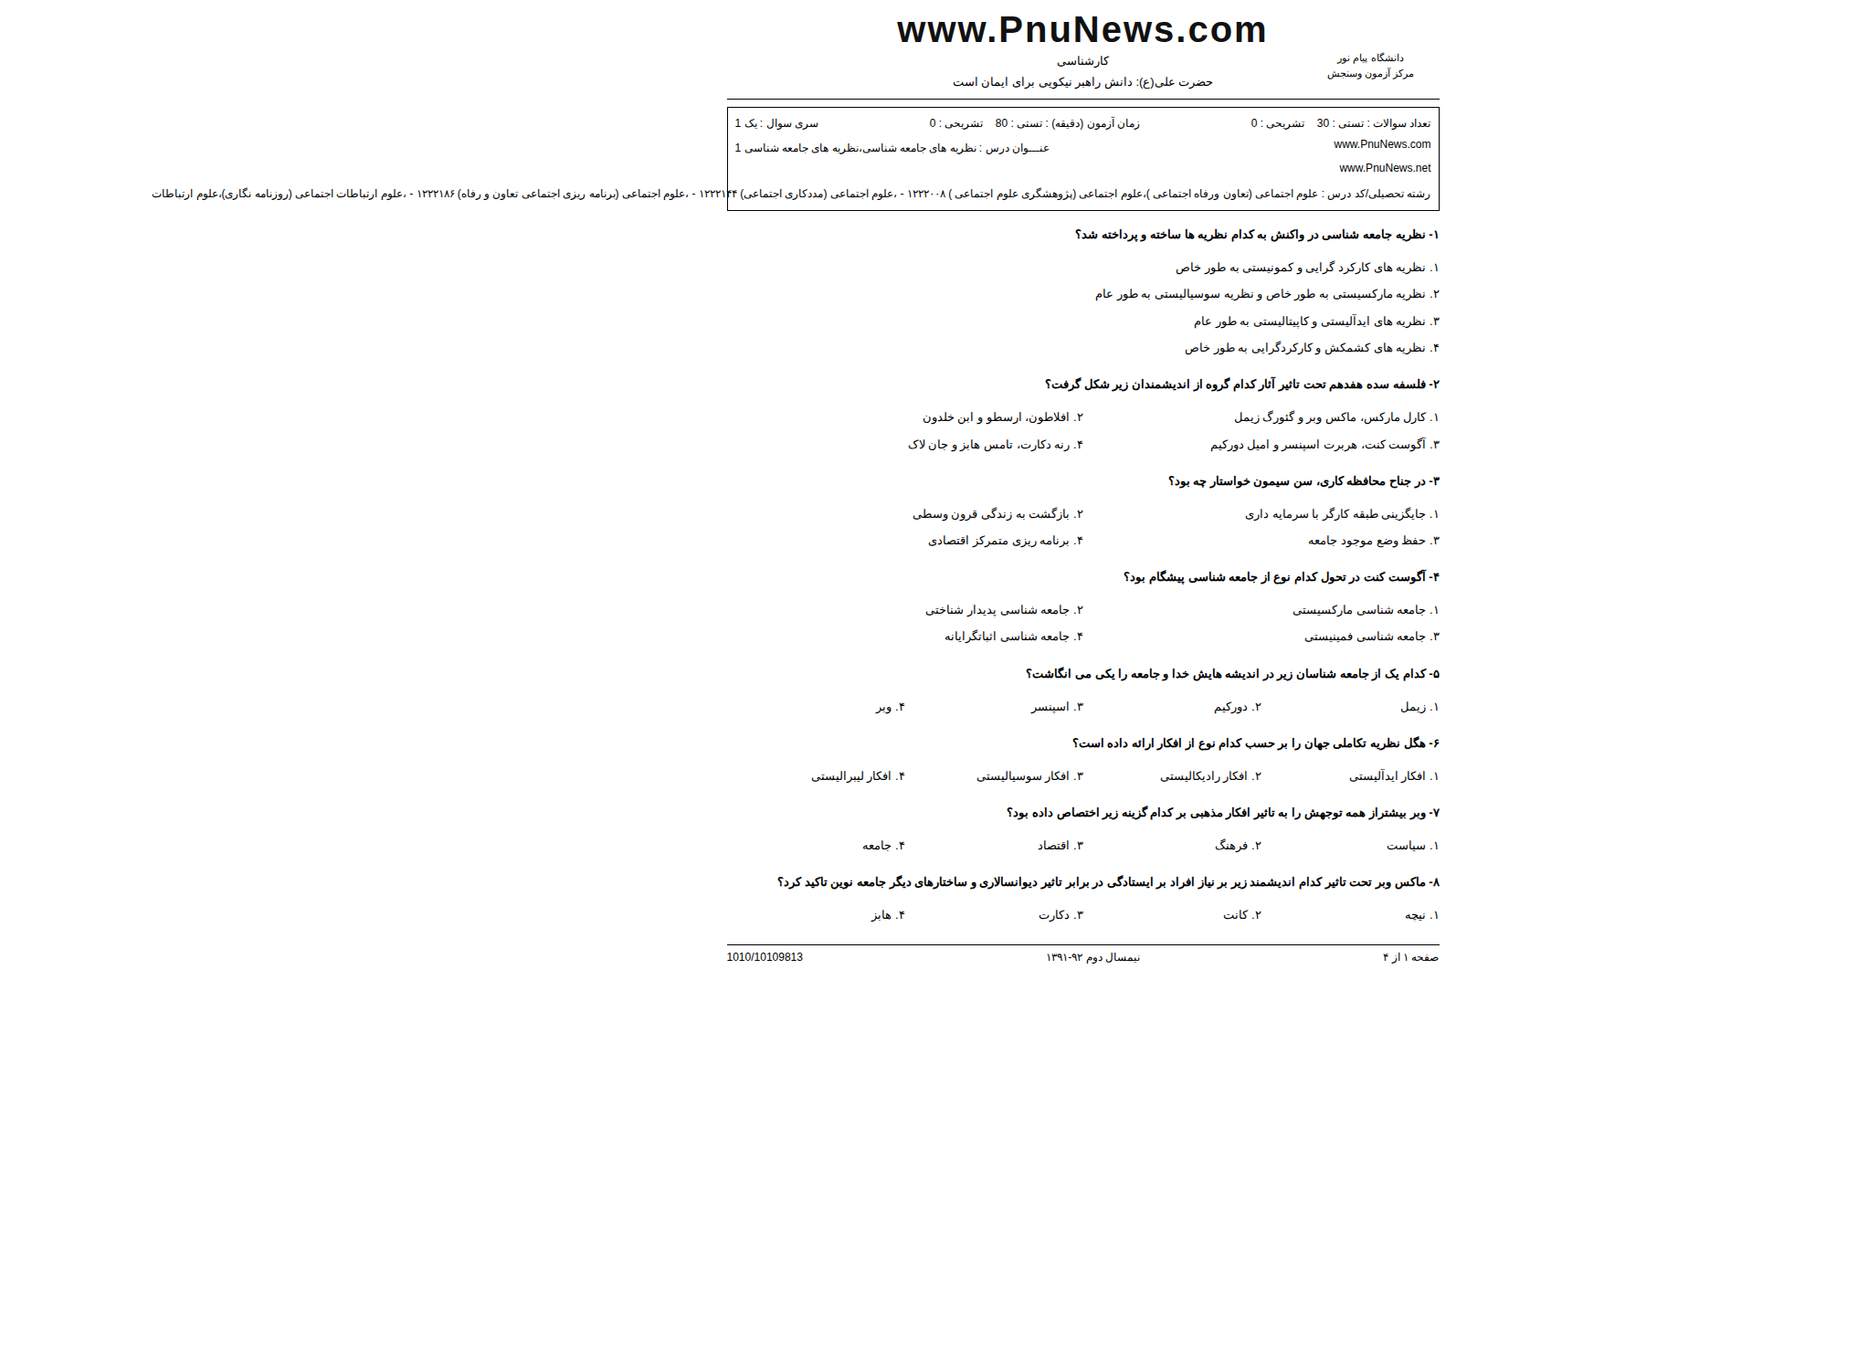www.PnuNews.com
دانشگاه پیام نور
مرکز آزمون وسنجش
کارشناسی
حضرت علی(ع): دانش راهبر نیکویی برای ایمان است
تعداد سوالات : تستی : 30 تشریحی : 0
زمان آزمون (دقیقه) : تستی : 80 تشریحی : 0
سری سوال : یک 1
www.PnuNews.com
عنـــوان درس : نظریه های جامعه شناسی،نظریه های جامعه شناسی 1
www.PnuNews.net
رشته تحصیلی/کد درس : علوم اجتماعی (تعاون ورفاه اجتماعی )،علوم اجتماعی (پژوهشگری علوم اجتماعی ) ۱۲۲۲۰۰۸ - ،علوم اجتماعی (مددکاری اجتماعی) ۱۲۲۲۱۴۴ - ،علوم اجتماعی (برنامه ریزی اجتماعی تعاون و رفاه) ۱۲۲۲۱۸۶ - ،علوم ارتباطات اجتماعی (روزنامه نگاری)،علوم ارتباطات اجتماعی (روابط عمومی)۱۲۲۲۳۰۷
۱- نظریه جامعه شناسی در واکنش به کدام نظریه ها ساخته و پرداخته شد؟
۱. نظریه های کارکرد گرایی و کمونیستی به طور خاص
۲. نظریه مارکسیستی به طور خاص و نظریه سوسیالیستی به طور عام
۳. نظریه های ایدآلیستی و کاپیتالیستی به طور عام
۴. نظریه های کشمکش و کارکردگرایی به طور خاص
۲- فلسفه سده هفدهم تحت تاثیر آثار کدام گروه از اندیشمندان زیر شکل گرفت؟
۱. کارل مارکس، ماکس وبر و گئورگ زیمل
۲. افلاطون، ارسطو و ابن خلدون
۳. آگوست کنت، هربرت اسپنسر و امیل دورکیم
۴. رنه دکارت، تامس هابز و جان لاک
۳- در جناح محافظه کاری، سن سیمون خواستار چه بود؟
۱. جایگزینی طبقه کارگر با سرمایه داری
۲. بازگشت به زندگی قرون وسطی
۳. حفظ وضع موجود جامعه
۴. برنامه ریزی متمرکز اقتصادی
۴- آگوست کنت در تحول کدام نوع از جامعه شناسی پیشگام بود؟
۱. جامعه شناسی مارکسیستی
۲. جامعه شناسی پدیدار شناختی
۳. جامعه شناسی فمینیستی
۴. جامعه شناسی اثباتگرایانه
۵- کدام یک از جامعه شناسان زیر در اندیشه هایش خدا و جامعه را یکی می انگاشت؟
۱. زیمل
۲. دورکیم
۳. اسپنسر
۴. وبر
۶- هگل نظریه تکاملی جهان را بر حسب کدام نوع از افکار ارائه داده است؟
۱. افکار ایدآلیستی
۲. افکار رادیکالیستی
۳. افکار سوسیالیستی
۴. افکار لیبرالیستی
۷- وبر بیشتراز همه توجهش را به تاثیر افکار مذهبی بر کدام گزینه زیر اختصاص داده بود؟
۱. سیاست
۲. فرهنگ
۳. اقتصاد
۴. جامعه
۸- ماکس وبر تحت تاثیر کدام اندیشمند زیر بر نیاز افراد بر ایستادگی در برابر تاثیر دیوانسالاری و ساختارهای دیگر جامعه نوین تاکید کرد؟
۱. نیچه
۲. کانت
۳. دکارت
۴. هابز
صفحه ۱ از ۴
نیمسال دوم ۹۲-۱۳۹۱
1010/10109813